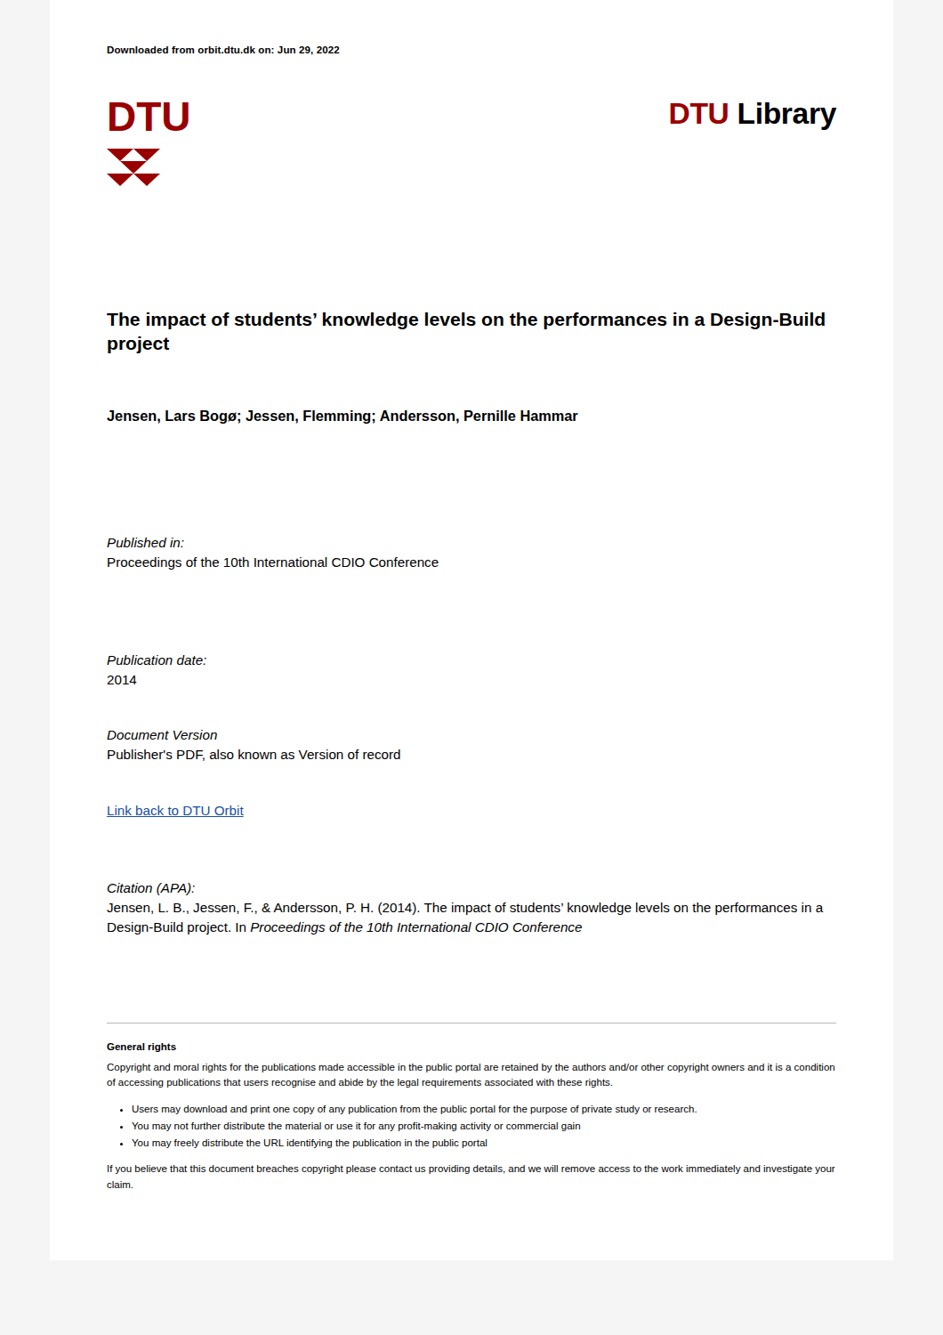Downloaded from orbit.dtu.dk on: Jun 29, 2022
DTU
DTU Library
The impact of students’ knowledge levels on the performances in a Design-Build project
Jensen, Lars Bogø; Jessen, Flemming; Andersson, Pernille Hammar
Published in: Proceedings of the 10th International CDIO Conference
Publication date: 2014
Document Version Publisher's PDF, also known as Version of record
Link back to DTU Orbit
Citation (APA):
Jensen, L. B., Jessen, F., & Andersson, P. H. (2014). The impact of students’ knowledge levels on the performances in a Design-Build project. In Proceedings of the 10th International CDIO Conference
General rights
Copyright and moral rights for the publications made accessible in the public portal are retained by the authors and/or other copyright owners and it is a condition of accessing publications that users recognise and abide by the legal requirements associated with these rights.
Users may download and print one copy of any publication from the public portal for the purpose of private study or research.
You may not further distribute the material or use it for any profit-making activity or commercial gain
You may freely distribute the URL identifying the publication in the public portal
If you believe that this document breaches copyright please contact us providing details, and we will remove access to the work immediately and investigate your claim.